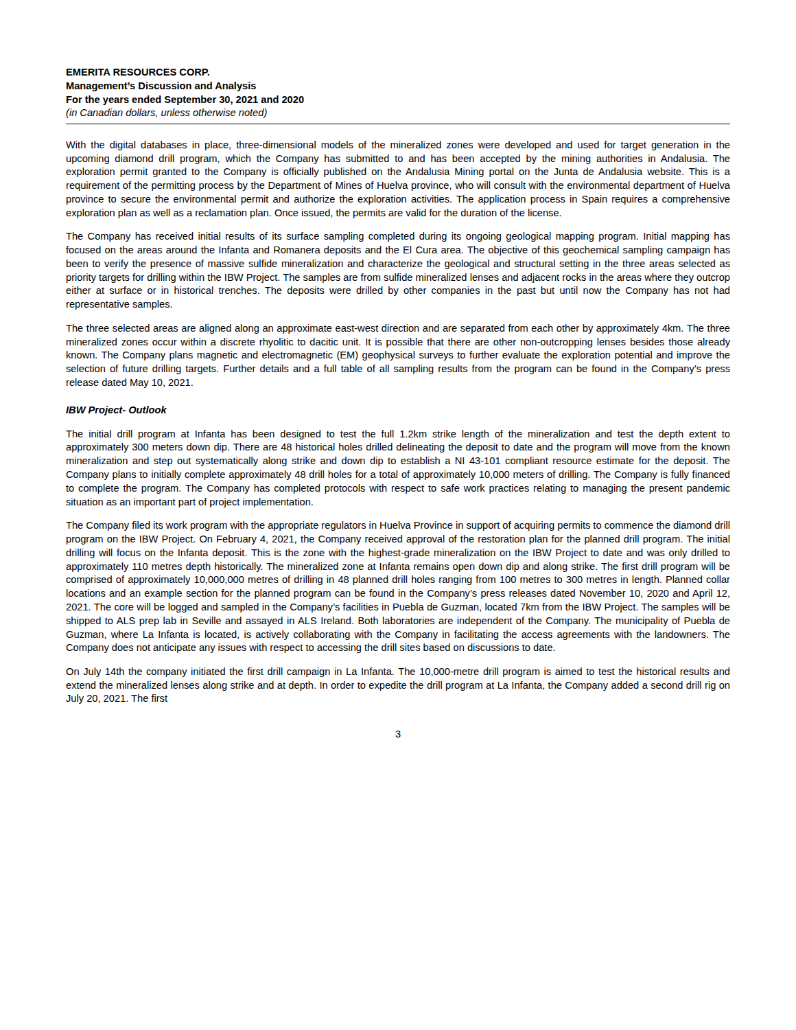EMERITA RESOURCES CORP.
Management’s Discussion and Analysis
For the years ended September 30, 2021 and 2020
(in Canadian dollars, unless otherwise noted)
With the digital databases in place, three-dimensional models of the mineralized zones were developed and used for target generation in the upcoming diamond drill program, which the Company has submitted to and has been accepted by the mining authorities in Andalusia. The exploration permit granted to the Company is officially published on the Andalusia Mining portal on the Junta de Andalusia website. This is a requirement of the permitting process by the Department of Mines of Huelva province, who will consult with the environmental department of Huelva province to secure the environmental permit and authorize the exploration activities. The application process in Spain requires a comprehensive exploration plan as well as a reclamation plan. Once issued, the permits are valid for the duration of the license.
The Company has received initial results of its surface sampling completed during its ongoing geological mapping program. Initial mapping has focused on the areas around the Infanta and Romanera deposits and the El Cura area. The objective of this geochemical sampling campaign has been to verify the presence of massive sulfide mineralization and characterize the geological and structural setting in the three areas selected as priority targets for drilling within the IBW Project. The samples are from sulfide mineralized lenses and adjacent rocks in the areas where they outcrop either at surface or in historical trenches. The deposits were drilled by other companies in the past but until now the Company has not had representative samples.
The three selected areas are aligned along an approximate east-west direction and are separated from each other by approximately 4km. The three mineralized zones occur within a discrete rhyolitic to dacitic unit. It is possible that there are other non-outcropping lenses besides those already known. The Company plans magnetic and electromagnetic (EM) geophysical surveys to further evaluate the exploration potential and improve the selection of future drilling targets. Further details and a full table of all sampling results from the program can be found in the Company’s press release dated May 10, 2021.
IBW Project- Outlook
The initial drill program at Infanta has been designed to test the full 1.2km strike length of the mineralization and test the depth extent to approximately 300 meters down dip. There are 48 historical holes drilled delineating the deposit to date and the program will move from the known mineralization and step out systematically along strike and down dip to establish a NI 43-101 compliant resource estimate for the deposit. The Company plans to initially complete approximately 48 drill holes for a total of approximately 10,000 meters of drilling. The Company is fully financed to complete the program. The Company has completed protocols with respect to safe work practices relating to managing the present pandemic situation as an important part of project implementation.
The Company filed its work program with the appropriate regulators in Huelva Province in support of acquiring permits to commence the diamond drill program on the IBW Project. On February 4, 2021, the Company received approval of the restoration plan for the planned drill program. The initial drilling will focus on the Infanta deposit. This is the zone with the highest-grade mineralization on the IBW Project to date and was only drilled to approximately 110 metres depth historically. The mineralized zone at Infanta remains open down dip and along strike. The first drill program will be comprised of approximately 10,000,000 metres of drilling in 48 planned drill holes ranging from 100 metres to 300 metres in length. Planned collar locations and an example section for the planned program can be found in the Company’s press releases dated November 10, 2020 and April 12, 2021. The core will be logged and sampled in the Company’s facilities in Puebla de Guzman, located 7km from the IBW Project. The samples will be shipped to ALS prep lab in Seville and assayed in ALS Ireland. Both laboratories are independent of the Company. The municipality of Puebla de Guzman, where La Infanta is located, is actively collaborating with the Company in facilitating the access agreements with the landowners. The Company does not anticipate any issues with respect to accessing the drill sites based on discussions to date.
On July 14th the company initiated the first drill campaign in La Infanta. The 10,000-metre drill program is aimed to test the historical results and extend the mineralized lenses along strike and at depth. In order to expedite the drill program at La Infanta, the Company added a second drill rig on July 20, 2021. The first
3